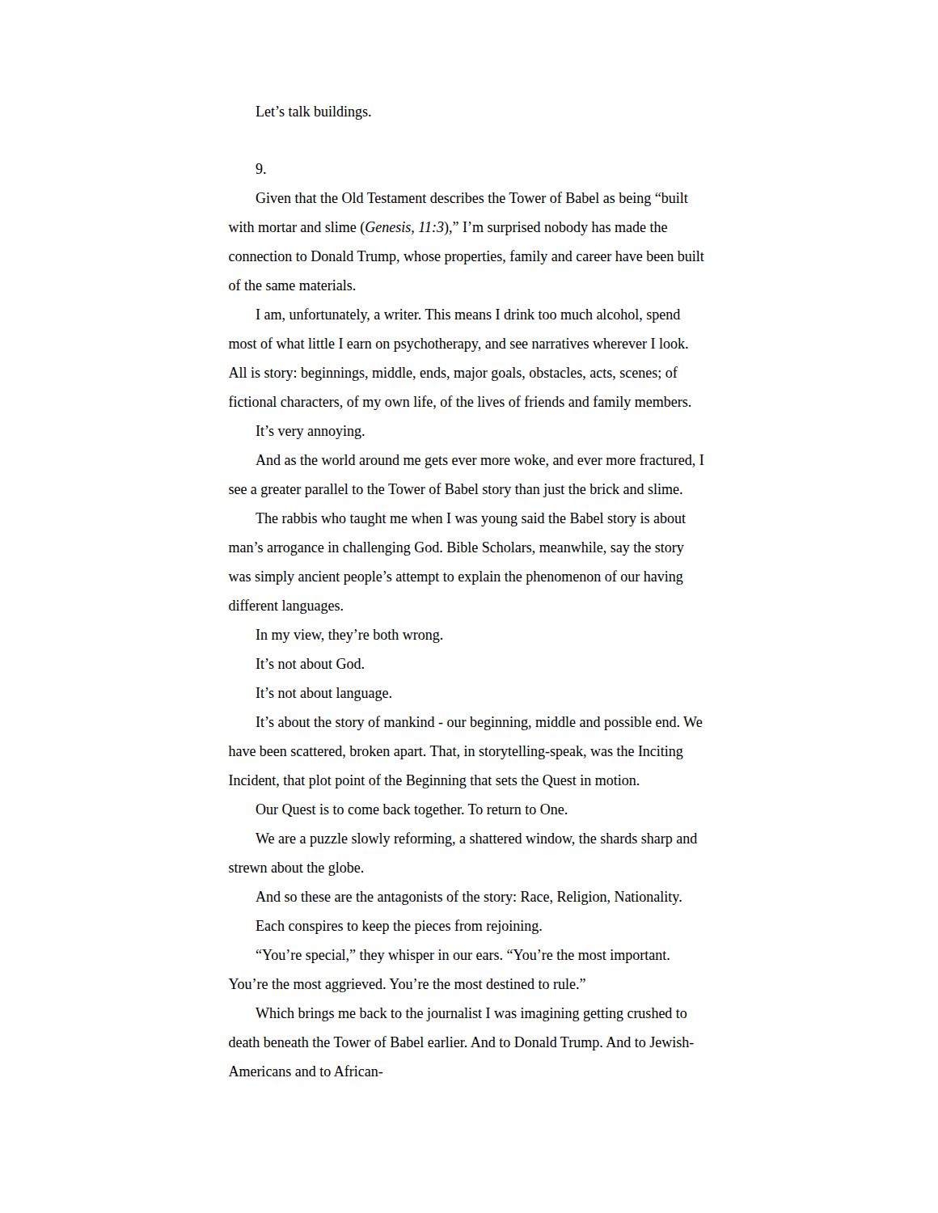Let’s talk buildings.
9.
Given that the Old Testament describes the Tower of Babel as being “built with mortar and slime (Genesis, 11:3),” I’m surprised nobody has made the connection to Donald Trump, whose properties, family and career have been built of the same materials.
I am, unfortunately, a writer. This means I drink too much alcohol, spend most of what little I earn on psychotherapy, and see narratives wherever I look. All is story: beginnings, middle, ends, major goals, obstacles, acts, scenes; of fictional characters, of my own life, of the lives of friends and family members.
It’s very annoying.
And as the world around me gets ever more woke, and ever more fractured, I see a greater parallel to the Tower of Babel story than just the brick and slime.
The rabbis who taught me when I was young said the Babel story is about man’s arrogance in challenging God. Bible Scholars, meanwhile, say the story was simply ancient people’s attempt to explain the phenomenon of our having different languages.
In my view, they’re both wrong.
It’s not about God.
It’s not about language.
It’s about the story of mankind - our beginning, middle and possible end. We have been scattered, broken apart. That, in storytelling-speak, was the Inciting Incident, that plot point of the Beginning that sets the Quest in motion.
Our Quest is to come back together. To return to One.
We are a puzzle slowly reforming, a shattered window, the shards sharp and strewn about the globe.
And so these are the antagonists of the story: Race, Religion, Nationality.
Each conspires to keep the pieces from rejoining.
“You’re special,” they whisper in our ears. “You’re the most important. You’re the most aggrieved. You’re the most destined to rule.”
Which brings me back to the journalist I was imagining getting crushed to death beneath the Tower of Babel earlier. And to Donald Trump. And to Jewish-Americans and to African-